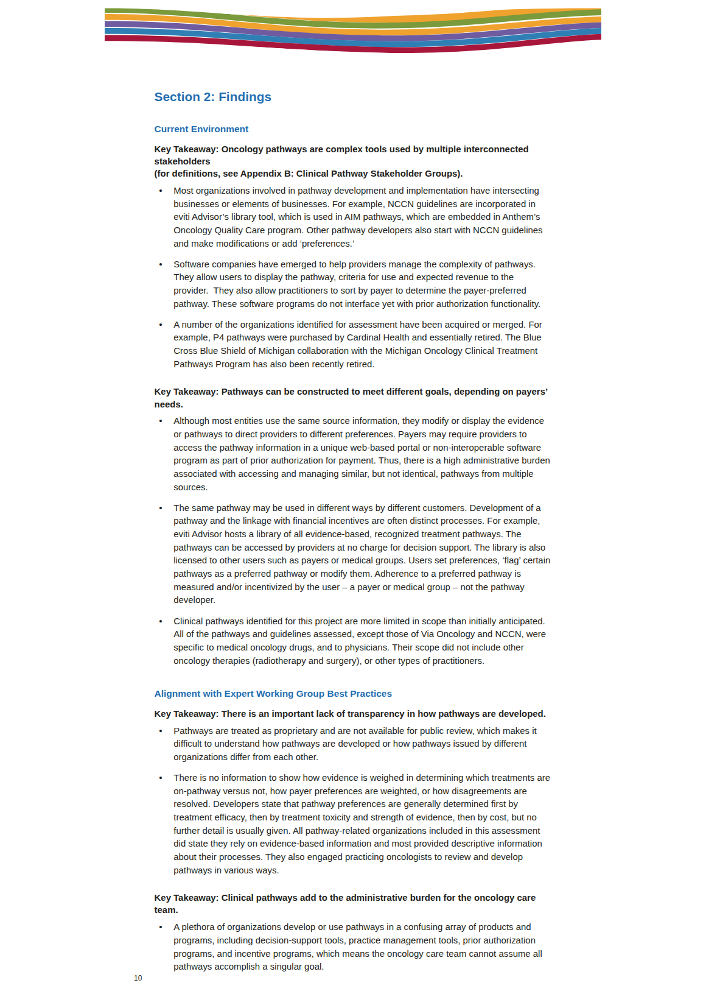Section 2: Findings
Current Environment
Key Takeaway: Oncology pathways are complex tools used by multiple interconnected stakeholders
(for definitions, see Appendix B: Clinical Pathway Stakeholder Groups).
Most organizations involved in pathway development and implementation have intersecting businesses or elements of businesses. For example, NCCN guidelines are incorporated in eviti Advisor’s library tool, which is used in AIM pathways, which are embedded in Anthem’s Oncology Quality Care program. Other pathway developers also start with NCCN guidelines and make modifications or add ‘preferences.’
Software companies have emerged to help providers manage the complexity of pathways. They allow users to display the pathway, criteria for use and expected revenue to the provider. They also allow practitioners to sort by payer to determine the payer-preferred pathway. These software programs do not interface yet with prior authorization functionality.
A number of the organizations identified for assessment have been acquired or merged. For example, P4 pathways were purchased by Cardinal Health and essentially retired. The Blue Cross Blue Shield of Michigan collaboration with the Michigan Oncology Clinical Treatment Pathways Program has also been recently retired.
Key Takeaway: Pathways can be constructed to meet different goals, depending on payers’ needs.
Although most entities use the same source information, they modify or display the evidence or pathways to direct providers to different preferences. Payers may require providers to access the pathway information in a unique web-based portal or non-interoperable software program as part of prior authorization for payment. Thus, there is a high administrative burden associated with accessing and managing similar, but not identical, pathways from multiple sources.
The same pathway may be used in different ways by different customers. Development of a pathway and the linkage with financial incentives are often distinct processes. For example, eviti Advisor hosts a library of all evidence-based, recognized treatment pathways. The pathways can be accessed by providers at no charge for decision support. The library is also licensed to other users such as payers or medical groups. Users set preferences, ‘flag’ certain pathways as a preferred pathway or modify them. Adherence to a preferred pathway is measured and/or incentivized by the user – a payer or medical group – not the pathway developer.
Clinical pathways identified for this project are more limited in scope than initially anticipated. All of the pathways and guidelines assessed, except those of Via Oncology and NCCN, were specific to medical oncology drugs, and to physicians. Their scope did not include other oncology therapies (radiotherapy and surgery), or other types of practitioners.
Alignment with Expert Working Group Best Practices
Key Takeaway: There is an important lack of transparency in how pathways are developed.
Pathways are treated as proprietary and are not available for public review, which makes it difficult to understand how pathways are developed or how pathways issued by different organizations differ from each other.
There is no information to show how evidence is weighed in determining which treatments are on-pathway versus not, how payer preferences are weighted, or how disagreements are resolved. Developers state that pathway preferences are generally determined first by treatment efficacy, then by treatment toxicity and strength of evidence, then by cost, but no further detail is usually given. All pathway-related organizations included in this assessment did state they rely on evidence-based information and most provided descriptive information about their processes. They also engaged practicing oncologists to review and develop pathways in various ways.
Key Takeaway: Clinical pathways add to the administrative burden for the oncology care team.
A plethora of organizations develop or use pathways in a confusing array of products and programs, including decision-support tools, practice management tools, prior authorization programs, and incentive programs, which means the oncology care team cannot assume all pathways accomplish a singular goal.
10